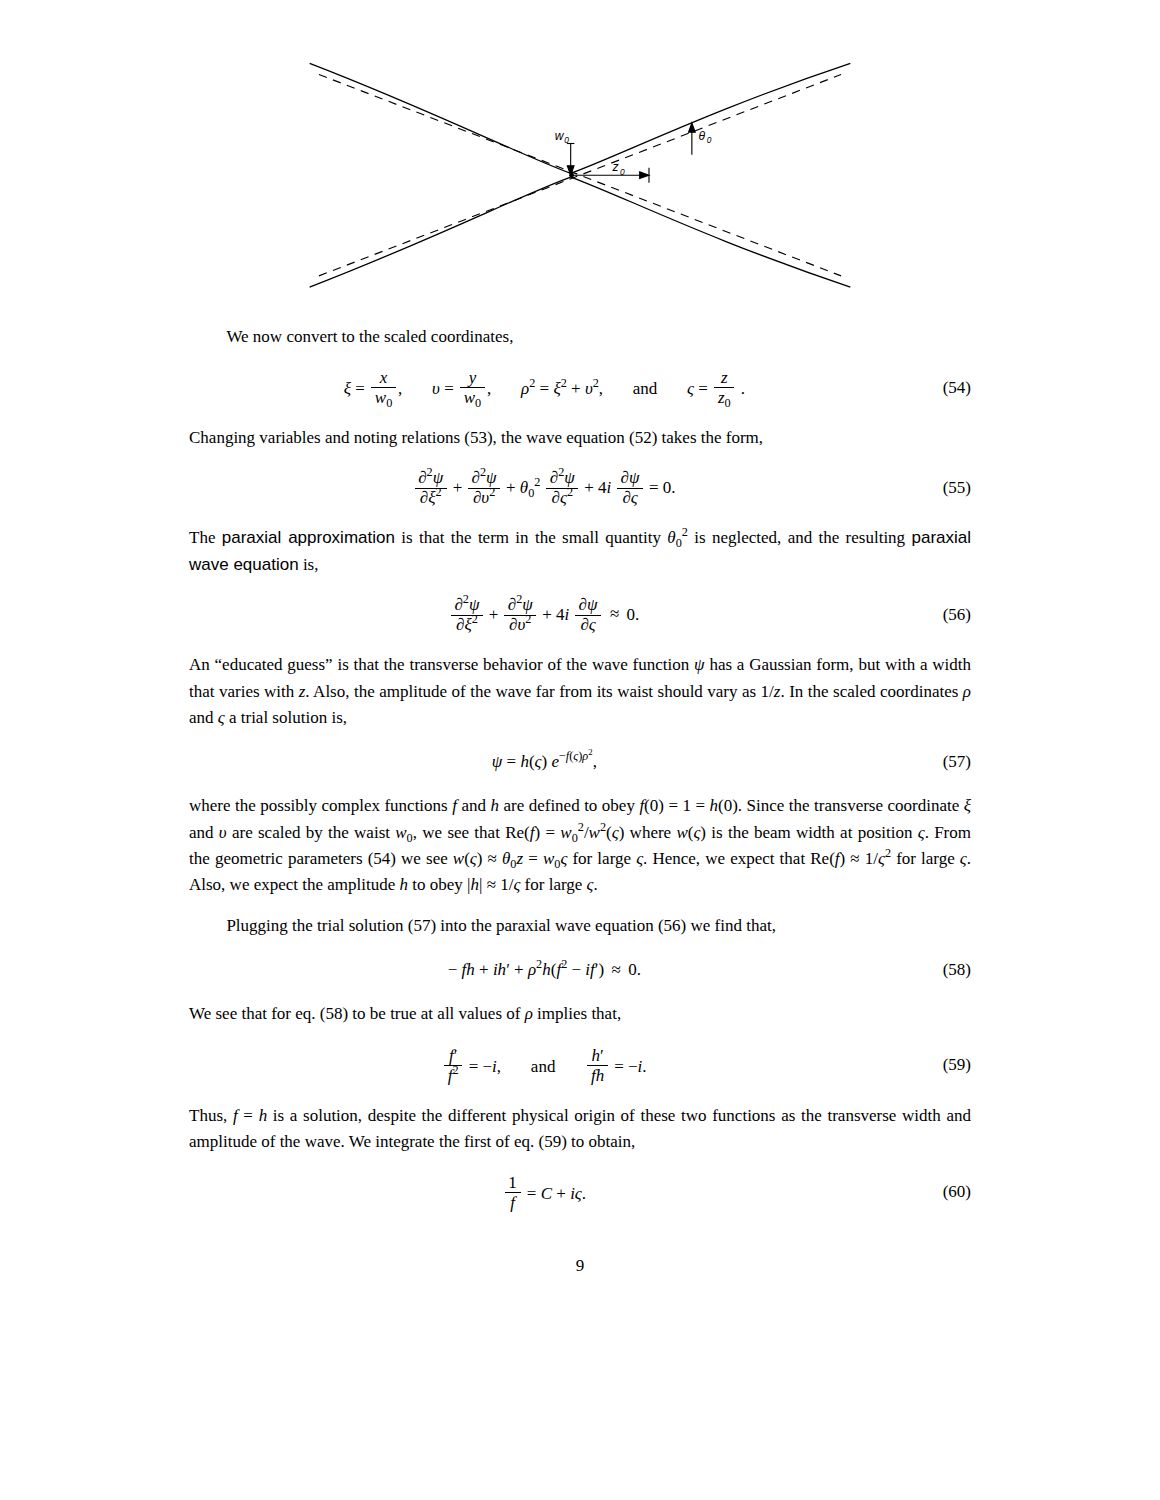Gaussian beam hyperbolic envelope with waist w0, distance z0 and divergence angle theta0 w0 z0 θ0
We now convert to the scaled coordinates,
ξ = xw0, υ = yw0, ρ2 = ξ2 + υ2, and ς = zz0 .
(54)
Changing variables and noting relations (53), the wave equation (52) takes the form,
∂2ψ∂ξ2 + ∂2ψ∂υ2 + θ02 ∂2ψ∂ς2 + 4i ∂ψ∂ς = 0.
(55)
The paraxial approximation is that the term in the small quantity θ02 is neglected, and the resulting paraxial wave equation is,
∂2ψ∂ξ2 + ∂2ψ∂υ2 + 4i ∂ψ∂ς ≈ 0.
(56)
An “educated guess” is that the transverse behavior of the wave function ψ has a Gaussian form, but with a width that varies with z. Also, the amplitude of the wave far from its waist should vary as 1/z. In the scaled coordinates ρ and ς a trial solution is,
ψ = h(ς) e−f(ς)ρ2,
(57)
where the possibly complex functions f and h are defined to obey f(0) = 1 = h(0). Since the transverse coordinate ξ and υ are scaled by the waist w0, we see that Re(f) = w02/w2(ς) where w(ς) is the beam width at position ς. From the geometric parameters (54) we see w(ς) ≈ θ0z = w0ς for large ς. Hence, we expect that Re(f) ≈ 1/ς2 for large ς. Also, we expect the amplitude h to obey |h| ≈ 1/ς for large ς.
Plugging the trial solution (57) into the paraxial wave equation (56) we find that,
− fh + ih′ + ρ2h(f2 − if′) ≈ 0.
(58)
We see that for eq. (58) to be true at all values of ρ implies that,
f′f2 = −i, and h′fh = −i.
(59)
Thus, f = h is a solution, despite the different physical origin of these two functions as the transverse width and amplitude of the wave. We integrate the first of eq. (59) to obtain,
1 f = C + iς.
(60)
9